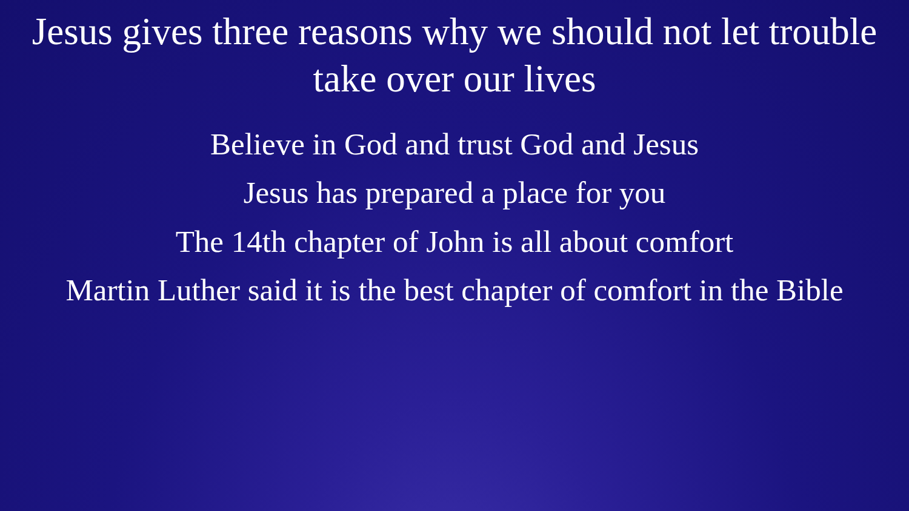Jesus gives three reasons why we should not let trouble take over our lives
Believe in God and trust God and Jesus
Jesus has prepared a place for you
The 14th chapter of John is all about comfort
Martin Luther said it is the best chapter of comfort in the Bible